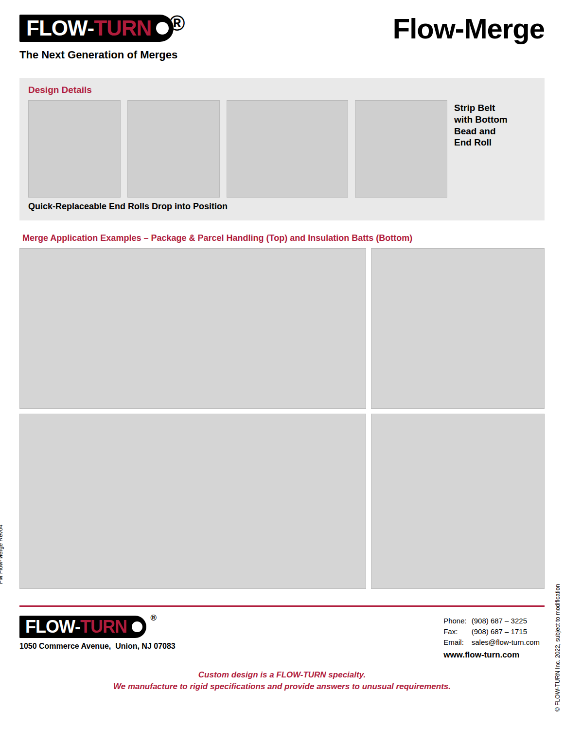FLOW-TURN ®
The Next Generation of Merges
Flow-Merge
Design Details
Strip Belt
with Bottom
Bead and
End Roll
Quick-Replaceable End Rolls Drop into Position
Merge Application Examples – Package & Parcel Handling (Top) and Insulation Batts (Bottom)
FM Flow-Merge Rev04
© FLOW-TURN Inc. 2022, subject to modification
FLOW-TURN ®
1050 Commerce Avenue, Union, NJ 07083
| Phone: | (908) 687 – 3225 |
| Fax: | (908) 687 – 1715 |
| Email: | sales@flow-turn.com |
www.flow-turn.com
Custom design is a FLOW-TURN specialty.
We manufacture to rigid specifications and provide answers to unusual requirements.